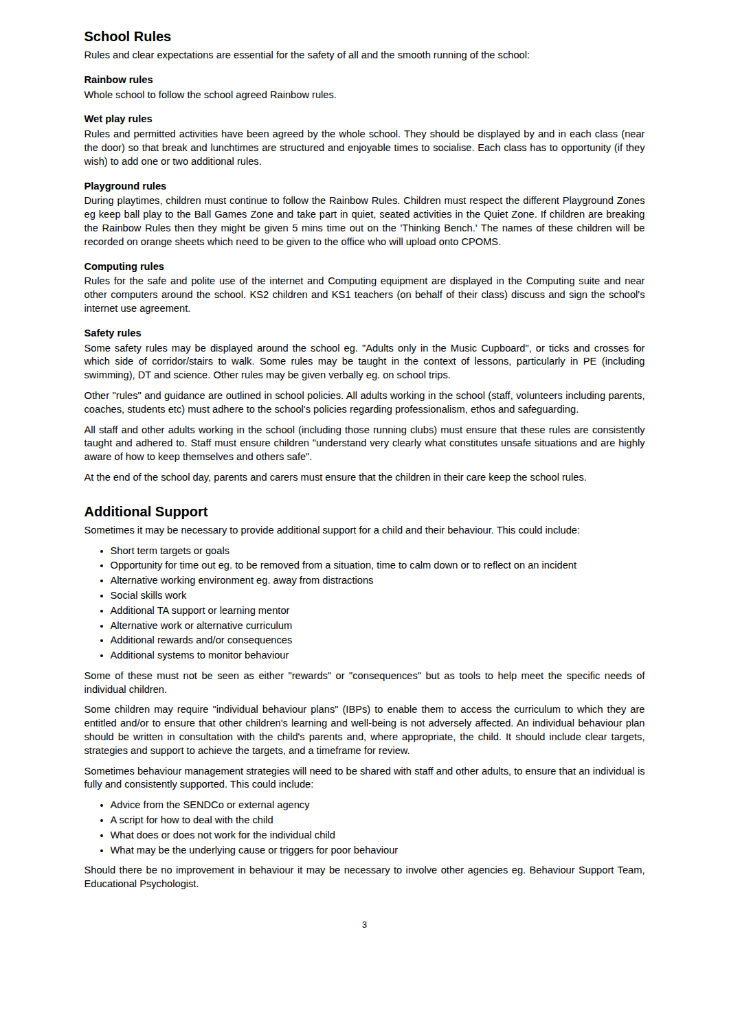School Rules
Rules and clear expectations are essential for the safety of all and the smooth running of the school:
Rainbow rules
Whole school to follow the school agreed Rainbow rules.
Wet play rules
Rules and permitted activities have been agreed by the whole school. They should be displayed by and in each class (near the door) so that break and lunchtimes are structured and enjoyable times to socialise. Each class has to opportunity (if they wish) to add one or two additional rules.
Playground rules
During playtimes, children must continue to follow the Rainbow Rules. Children must respect the different Playground Zones eg keep ball play to the Ball Games Zone and take part in quiet, seated activities in the Quiet Zone. If children are breaking the Rainbow Rules then they might be given 5 mins time out on the 'Thinking Bench.' The names of these children will be recorded on orange sheets which need to be given to the office who will upload onto CPOMS.
Computing rules
Rules for the safe and polite use of the internet and Computing equipment are displayed in the Computing suite and near other computers around the school. KS2 children and KS1 teachers (on behalf of their class) discuss and sign the school's internet use agreement.
Safety rules
Some safety rules may be displayed around the school eg. "Adults only in the Music Cupboard", or ticks and crosses for which side of corridor/stairs to walk. Some rules may be taught in the context of lessons, particularly in PE (including swimming), DT and science. Other rules may be given verbally eg. on school trips.
Other "rules" and guidance are outlined in school policies. All adults working in the school (staff, volunteers including parents, coaches, students etc) must adhere to the school's policies regarding professionalism, ethos and safeguarding.
All staff and other adults working in the school (including those running clubs) must ensure that these rules are consistently taught and adhered to. Staff must ensure children "understand very clearly what constitutes unsafe situations and are highly aware of how to keep themselves and others safe".
At the end of the school day, parents and carers must ensure that the children in their care keep the school rules.
Additional Support
Sometimes it may be necessary to provide additional support for a child and their behaviour. This could include:
Short term targets or goals
Opportunity for time out eg. to be removed from a situation, time to calm down or to reflect on an incident
Alternative working environment eg. away from distractions
Social skills work
Additional TA support or learning mentor
Alternative work or alternative curriculum
Additional rewards and/or consequences
Additional systems to monitor behaviour
Some of these must not be seen as either "rewards" or "consequences" but as tools to help meet the specific needs of individual children.
Some children may require "individual behaviour plans" (IBPs) to enable them to access the curriculum to which they are entitled and/or to ensure that other children's learning and well-being is not adversely affected. An individual behaviour plan should be written in consultation with the child's parents and, where appropriate, the child. It should include clear targets, strategies and support to achieve the targets, and a timeframe for review.
Sometimes behaviour management strategies will need to be shared with staff and other adults, to ensure that an individual is fully and consistently supported. This could include:
Advice from the SENDCo or external agency
A script for how to deal with the child
What does or does not work for the individual child
What may be the underlying cause or triggers for poor behaviour
Should there be no improvement in behaviour it may be necessary to involve other agencies eg. Behaviour Support Team, Educational Psychologist.
3